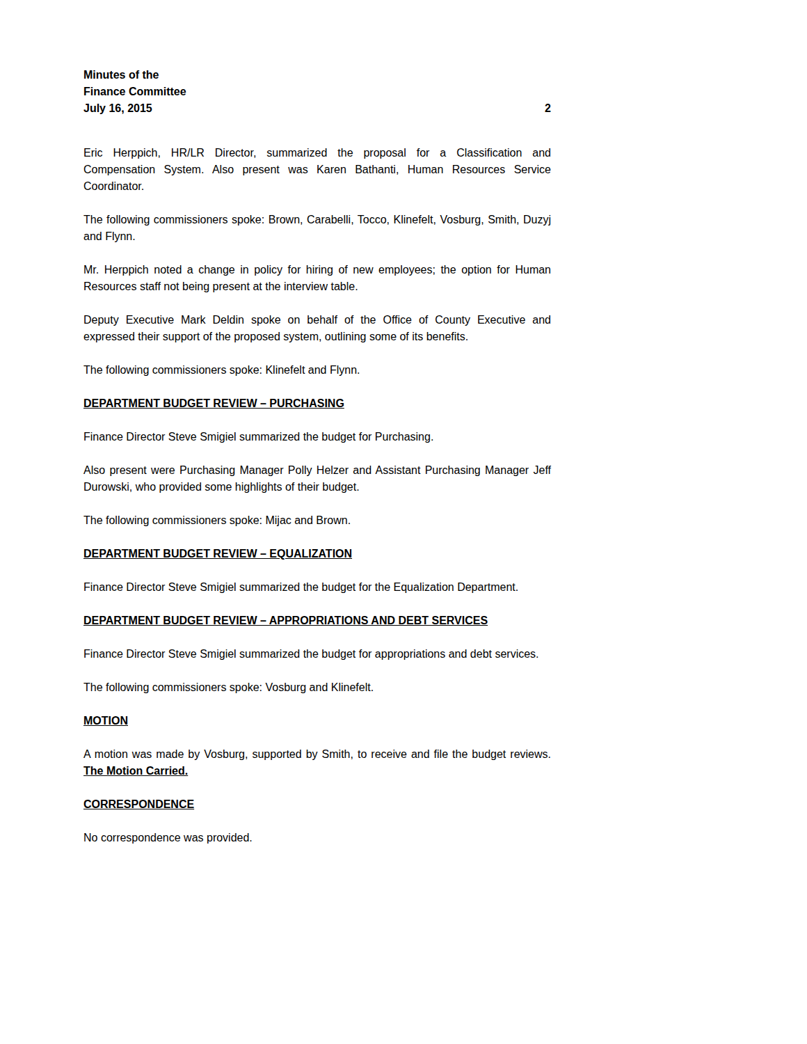Minutes of the Finance Committee July 16, 2015 2
Eric Herppich, HR/LR Director, summarized the proposal for a Classification and Compensation System. Also present was Karen Bathanti, Human Resources Service Coordinator.
The following commissioners spoke: Brown, Carabelli, Tocco, Klinefelt, Vosburg, Smith, Duzyj and Flynn.
Mr. Herppich noted a change in policy for hiring of new employees; the option for Human Resources staff not being present at the interview table.
Deputy Executive Mark Deldin spoke on behalf of the Office of County Executive and expressed their support of the proposed system, outlining some of its benefits.
The following commissioners spoke: Klinefelt and Flynn.
DEPARTMENT BUDGET REVIEW – PURCHASING
Finance Director Steve Smigiel summarized the budget for Purchasing.
Also present were Purchasing Manager Polly Helzer and Assistant Purchasing Manager Jeff Durowski, who provided some highlights of their budget.
The following commissioners spoke: Mijac and Brown.
DEPARTMENT BUDGET REVIEW – EQUALIZATION
Finance Director Steve Smigiel summarized the budget for the Equalization Department.
DEPARTMENT BUDGET REVIEW – APPROPRIATIONS AND DEBT SERVICES
Finance Director Steve Smigiel summarized the budget for appropriations and debt services.
The following commissioners spoke: Vosburg and Klinefelt.
MOTION
A motion was made by Vosburg, supported by Smith, to receive and file the budget reviews. The Motion Carried.
CORRESPONDENCE
No correspondence was provided.